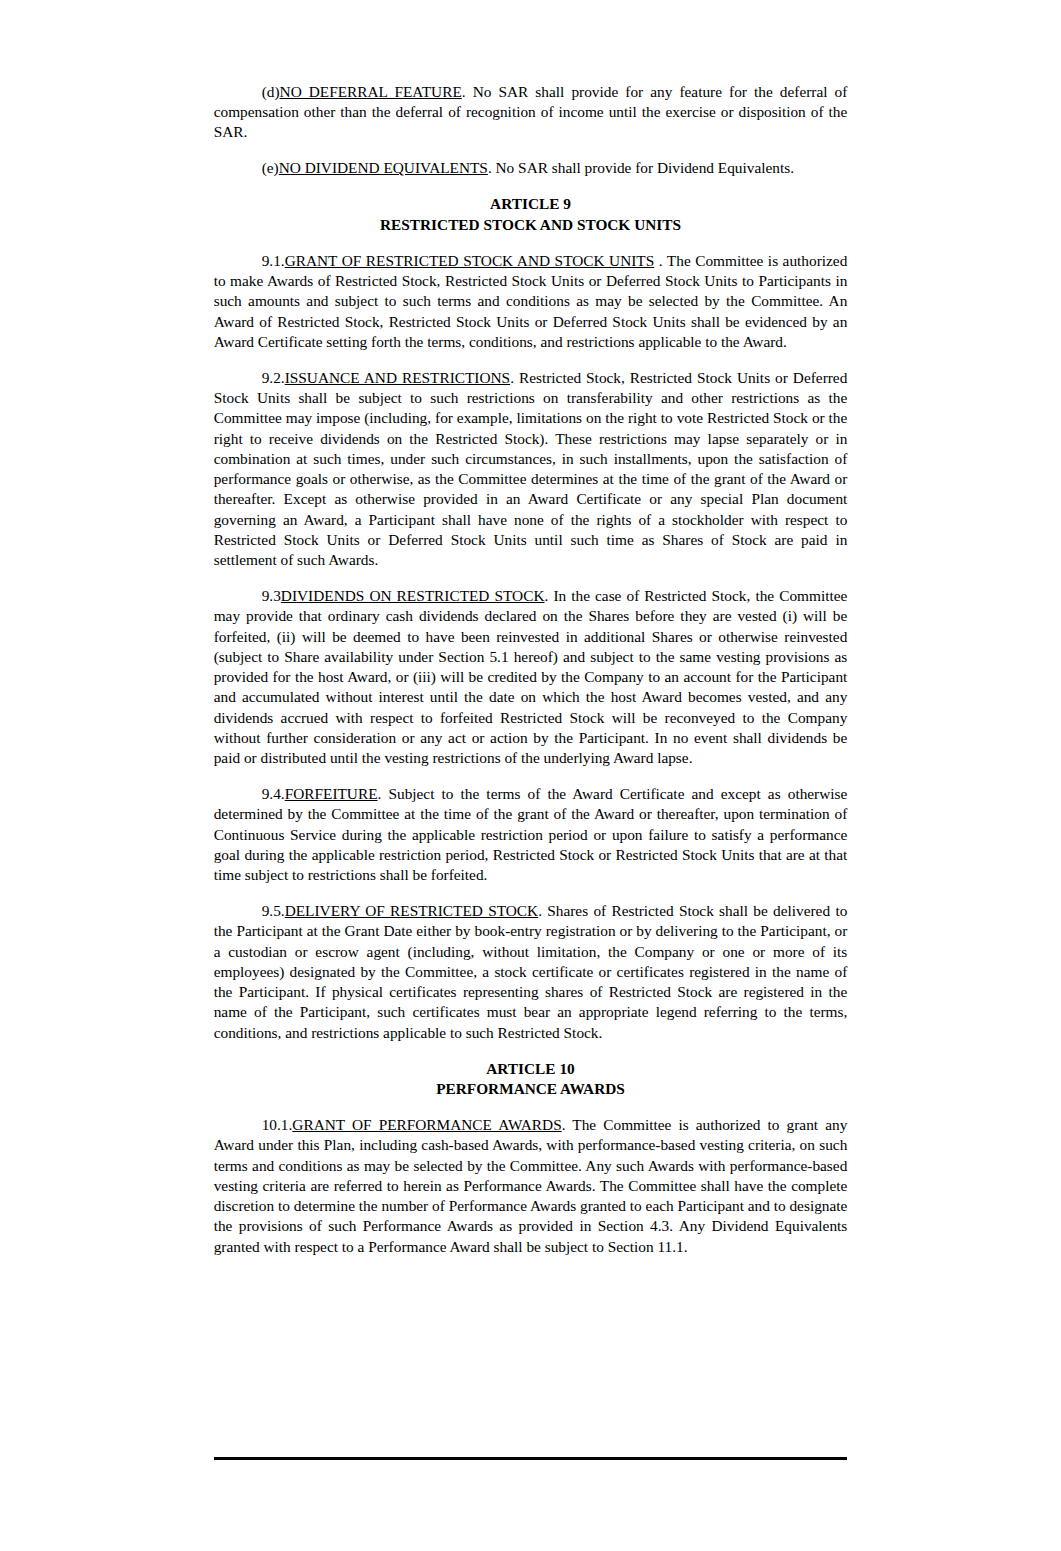(d)NO DEFERRAL FEATURE. No SAR shall provide for any feature for the deferral of compensation other than the deferral of recognition of income until the exercise or disposition of the SAR.
(e)NO DIVIDEND EQUIVALENTS. No SAR shall provide for Dividend Equivalents.
ARTICLE 9
RESTRICTED STOCK AND STOCK UNITS
9.1.GRANT OF RESTRICTED STOCK AND STOCK UNITS . The Committee is authorized to make Awards of Restricted Stock, Restricted Stock Units or Deferred Stock Units to Participants in such amounts and subject to such terms and conditions as may be selected by the Committee. An Award of Restricted Stock, Restricted Stock Units or Deferred Stock Units shall be evidenced by an Award Certificate setting forth the terms, conditions, and restrictions applicable to the Award.
9.2.ISSUANCE AND RESTRICTIONS. Restricted Stock, Restricted Stock Units or Deferred Stock Units shall be subject to such restrictions on transferability and other restrictions as the Committee may impose (including, for example, limitations on the right to vote Restricted Stock or the right to receive dividends on the Restricted Stock). These restrictions may lapse separately or in combination at such times, under such circumstances, in such installments, upon the satisfaction of performance goals or otherwise, as the Committee determines at the time of the grant of the Award or thereafter. Except as otherwise provided in an Award Certificate or any special Plan document governing an Award, a Participant shall have none of the rights of a stockholder with respect to Restricted Stock Units or Deferred Stock Units until such time as Shares of Stock are paid in settlement of such Awards.
9.3DIVIDENDS ON RESTRICTED STOCK. In the case of Restricted Stock, the Committee may provide that ordinary cash dividends declared on the Shares before they are vested (i) will be forfeited, (ii) will be deemed to have been reinvested in additional Shares or otherwise reinvested (subject to Share availability under Section 5.1 hereof) and subject to the same vesting provisions as provided for the host Award, or (iii) will be credited by the Company to an account for the Participant and accumulated without interest until the date on which the host Award becomes vested, and any dividends accrued with respect to forfeited Restricted Stock will be reconveyed to the Company without further consideration or any act or action by the Participant. In no event shall dividends be paid or distributed until the vesting restrictions of the underlying Award lapse.
9.4.FORFEITURE. Subject to the terms of the Award Certificate and except as otherwise determined by the Committee at the time of the grant of the Award or thereafter, upon termination of Continuous Service during the applicable restriction period or upon failure to satisfy a performance goal during the applicable restriction period, Restricted Stock or Restricted Stock Units that are at that time subject to restrictions shall be forfeited.
9.5.DELIVERY OF RESTRICTED STOCK. Shares of Restricted Stock shall be delivered to the Participant at the Grant Date either by book-entry registration or by delivering to the Participant, or a custodian or escrow agent (including, without limitation, the Company or one or more of its employees) designated by the Committee, a stock certificate or certificates registered in the name of the Participant. If physical certificates representing shares of Restricted Stock are registered in the name of the Participant, such certificates must bear an appropriate legend referring to the terms, conditions, and restrictions applicable to such Restricted Stock.
ARTICLE 10
PERFORMANCE AWARDS
10.1.GRANT OF PERFORMANCE AWARDS. The Committee is authorized to grant any Award under this Plan, including cash-based Awards, with performance-based vesting criteria, on such terms and conditions as may be selected by the Committee. Any such Awards with performance-based vesting criteria are referred to herein as Performance Awards. The Committee shall have the complete discretion to determine the number of Performance Awards granted to each Participant and to designate the provisions of such Performance Awards as provided in Section 4.3. Any Dividend Equivalents granted with respect to a Performance Award shall be subject to Section 11.1.